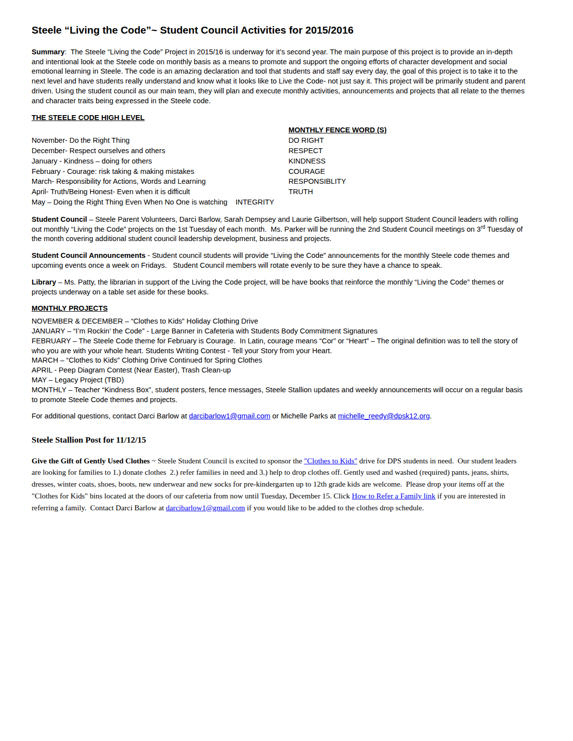Steele “Living the Code”~ Student Council Activities for 2015/2016
Summary: The Steele “Living the Code” Project in 2015/16 is underway for it’s second year. The main purpose of this project is to provide an in-depth and intentional look at the Steele code on monthly basis as a means to promote and support the ongoing efforts of character development and social emotional learning in Steele. The code is an amazing declaration and tool that students and staff say every day, the goal of this project is to take it to the next level and have students really understand and know what it looks like to Live the Code- not just say it. This project will be primarily student and parent driven. Using the student council as our main team, they will plan and execute monthly activities, announcements and projects that all relate to the themes and character traits being expressed in the Steele code.
THE STEELE CODE HIGH LEVEL
| | MONTHLY FENCE WORD (S) |
| November- Do the Right Thing | DO RIGHT |
| December- Respect ourselves and others | RESPECT |
| January - Kindness – doing for others | KINDNESS |
| February - Courage: risk taking & making mistakes | COURAGE |
| March- Responsibility for Actions, Words and Learning | RESPONSIBLITY |
| April- Truth/Being Honest- Even when it is difficult | TRUTH |
| May – Doing the Right Thing Even When No One is watching INTEGRITY | |
Student Council – Steele Parent Volunteers, Darci Barlow, Sarah Dempsey and Laurie Gilbertson, will help support Student Council leaders with rolling out monthly “Living the Code” projects on the 1st Tuesday of each month. Ms. Parker will be running the 2nd Student Council meetings on 3rd Tuesday of the month covering additional student council leadership development, business and projects.
Student Council Announcements - Student council students will provide “Living the Code” announcements for the monthly Steele code themes and upcoming events once a week on Fridays. Student Council members will rotate evenly to be sure they have a chance to speak.
Library – Ms. Patty, the librarian in support of the Living the Code project, will be have books that reinforce the monthly “Living the Code” themes or projects underway on a table set aside for these books.
MONTHLY PROJECTS
NOVEMBER & DECEMBER – “Clothes to Kids” Holiday Clothing Drive
JANUARY – “I’m Rockin’ the Code” - Large Banner in Cafeteria with Students Body Commitment Signatures
FEBRUARY – The Steele Code theme for February is Courage. In Latin, courage means “Cor” or “Heart” – The original definition was to tell the story of who you are with your whole heart. Students Writing Contest - Tell your Story from your Heart.
MARCH – “Clothes to Kids” Clothing Drive Continued for Spring Clothes
APRIL - Peep Diagram Contest (Near Easter), Trash Clean-up
MAY – Legacy Project (TBD)
MONTHLY – Teacher “Kindness Box”, student posters, fence messages, Steele Stallion updates and weekly announcements will occur on a regular basis to promote Steele Code themes and projects.
For additional questions, contact Darci Barlow at darcibarlow1@gmail.com or Michelle Parks at michelle_reedy@dpsk12.org.
Steele Stallion Post for 11/12/15
Give the Gift of Gently Used Clothes ~ Steele Student Council is excited to sponsor the "Clothes to Kids" drive for DPS students in need. Our student leaders are looking for families to 1.) donate clothes 2.) refer families in need and 3.) help to drop clothes off. Gently used and washed (required) pants, jeans, shirts, dresses, winter coats, shoes, boots, new underwear and new socks for pre-kindergarten up to 12th grade kids are welcome. Please drop your items off at the "Clothes for Kids" bins located at the doors of our cafeteria from now until Tuesday, December 15. Click How to Refer a Family link if you are interested in referring a family. Contact Darci Barlow at darcibarlow1@gmail.com if you would like to be added to the clothes drop schedule.